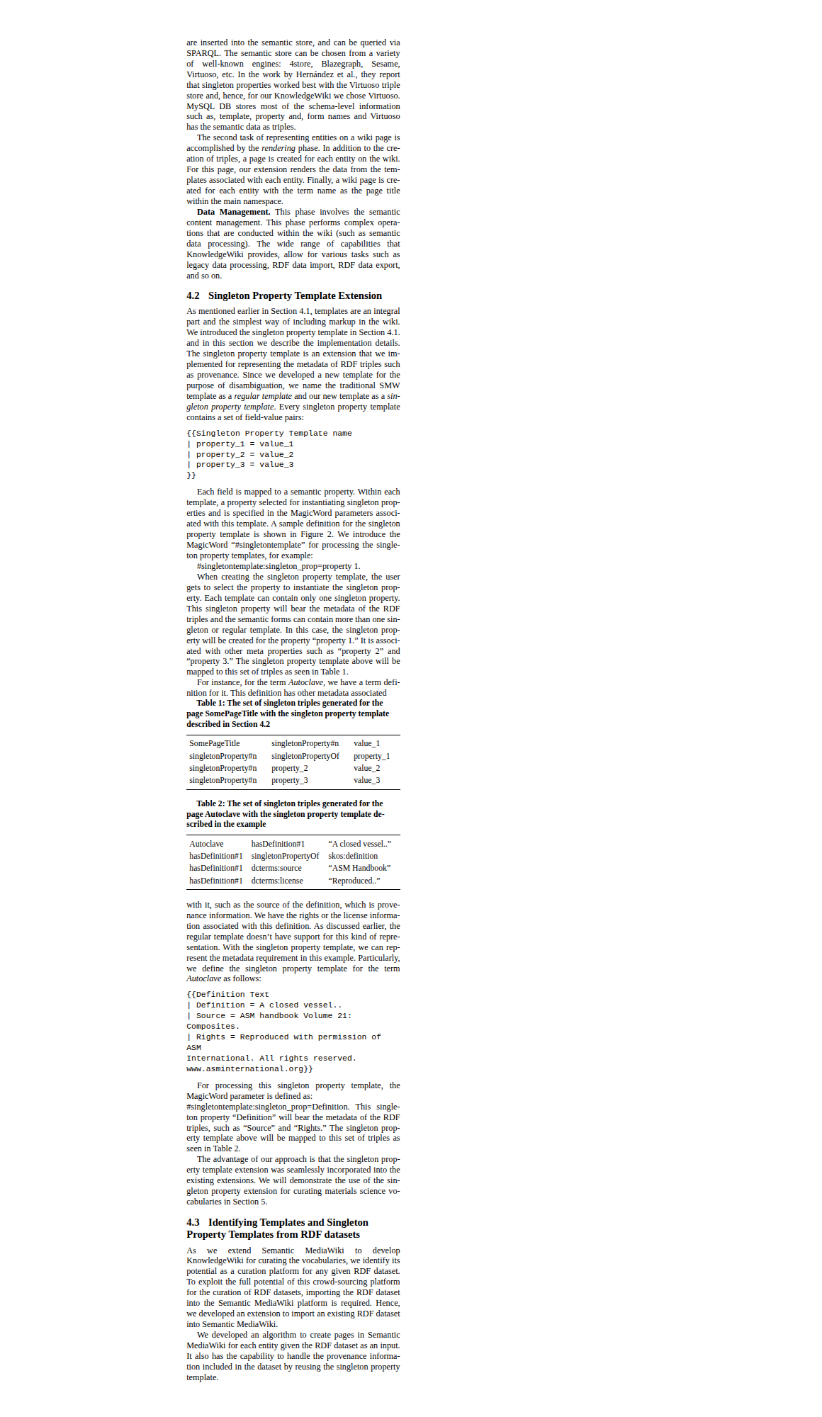are inserted into the semantic store, and can be queried via SPARQL. The semantic store can be chosen from a variety of well-known engines: 4store, Blazegraph, Sesame, Virtuoso, etc. In the work by Hernández et al., they report that singleton properties worked best with the Virtuoso triple store and, hence, for our KnowledgeWiki we chose Virtuoso. MySQL DB stores most of the schema-level information such as, template, property and, form names and Virtuoso has the semantic data as triples.
The second task of representing entities on a wiki page is accomplished by the rendering phase. In addition to the creation of triples, a page is created for each entity on the wiki. For this page, our extension renders the data from the templates associated with each entity. Finally, a wiki page is created for each entity with the term name as the page title within the main namespace.
Data Management. This phase involves the semantic content management. This phase performs complex operations that are conducted within the wiki (such as semantic data processing). The wide range of capabilities that KnowledgeWiki provides, allow for various tasks such as legacy data processing, RDF data import, RDF data export, and so on.
4.2 Singleton Property Template Extension
As mentioned earlier in Section 4.1, templates are an integral part and the simplest way of including markup in the wiki. We introduced the singleton property template in Section 4.1. and in this section we describe the implementation details. The singleton property template is an extension that we implemented for representing the metadata of RDF triples such as provenance. Since we developed a new template for the purpose of disambiguation, we name the traditional SMW template as a regular template and our new template as a singleton property template. Every singleton property template contains a set of field-value pairs:
{{Singleton Property Template name | property_1 = value_1 | property_2 = value_2 | property_3 = value_3 }}
Each field is mapped to a semantic property. Within each template, a property selected for instantiating singleton properties and is specified in the MagicWord parameters associated with this template. A sample definition for the singleton property template is shown in Figure 2. We introduce the MagicWord “#singletontemplate” for processing the singleton property templates, for example:
#singletontemplate:singleton_prop=property 1.
When creating the singleton property template, the user gets to select the property to instantiate the singleton property. Each template can contain only one singleton property. This singleton property will bear the metadata of the RDF triples and the semantic forms can contain more than one singleton or regular template. In this case, the singleton property will be created for the property “property 1.” It is associated with other meta properties such as “property 2” and “property 3.” The singleton property template above will be mapped to this set of triples as seen in Table 1.
For instance, for the term Autoclave, we have a term definition for it. This definition has other metadata associated
Table 1: The set of singleton triples generated for the page SomePageTitle with the singleton property template described in Section 4.2
| SomePageTitle | singletonProperty#n | value_1 |
| singletonProperty#n | singletonPropertyOf | property_1 |
| singletonProperty#n | property_2 | value_2 |
| singletonProperty#n | property_3 | value_3 |
Table 2: The set of singleton triples generated for the page Autoclave with the singleton property template described in the example
| Autoclave | hasDefinition#1 | “A closed vessel..” |
| hasDefinition#1 | singletonPropertyOf | skos:definition |
| hasDefinition#1 | dcterms:source | “ASM Handbook” |
| hasDefinition#1 | dcterms:license | “Reproduced..” |
with it, such as the source of the definition, which is provenance information. We have the rights or the license information associated with this definition. As discussed earlier, the regular template doesn’t have support for this kind of representation. With the singleton property template, we can represent the metadata requirement in this example. Particularly, we define the singleton property template for the term Autoclave as follows:
{{Definition Text | Definition = A closed vessel.. | Source = ASM handbook Volume 21: Composites. | Rights = Reproduced with permission of ASM International. All rights reserved. www.asminternational.org}}
For processing this singleton property template, the MagicWord parameter is defined as:
#singletontemplate:singleton_prop=Definition. This singleton property “Definition” will bear the metadata of the RDF triples, such as “Source” and “Rights.” The singleton property template above will be mapped to this set of triples as seen in Table 2.
The advantage of our approach is that the singleton property template extension was seamlessly incorporated into the existing extensions. We will demonstrate the use of the singleton property extension for curating materials science vocabularies in Section 5.
4.3 Identifying Templates and Singleton Property Templates from RDF datasets
As we extend Semantic MediaWiki to develop KnowledgeWiki for curating the vocabularies, we identify its potential as a curation platform for any given RDF dataset. To exploit the full potential of this crowd-sourcing platform for the curation of RDF datasets, importing the RDF dataset into the Semantic MediaWiki platform is required. Hence, we developed an extension to import an existing RDF dataset into Semantic MediaWiki.
We developed an algorithm to create pages in Semantic MediaWiki for each entity given the RDF dataset as an input. It also has the capability to handle the provenance information included in the dataset by reusing the singleton property template.